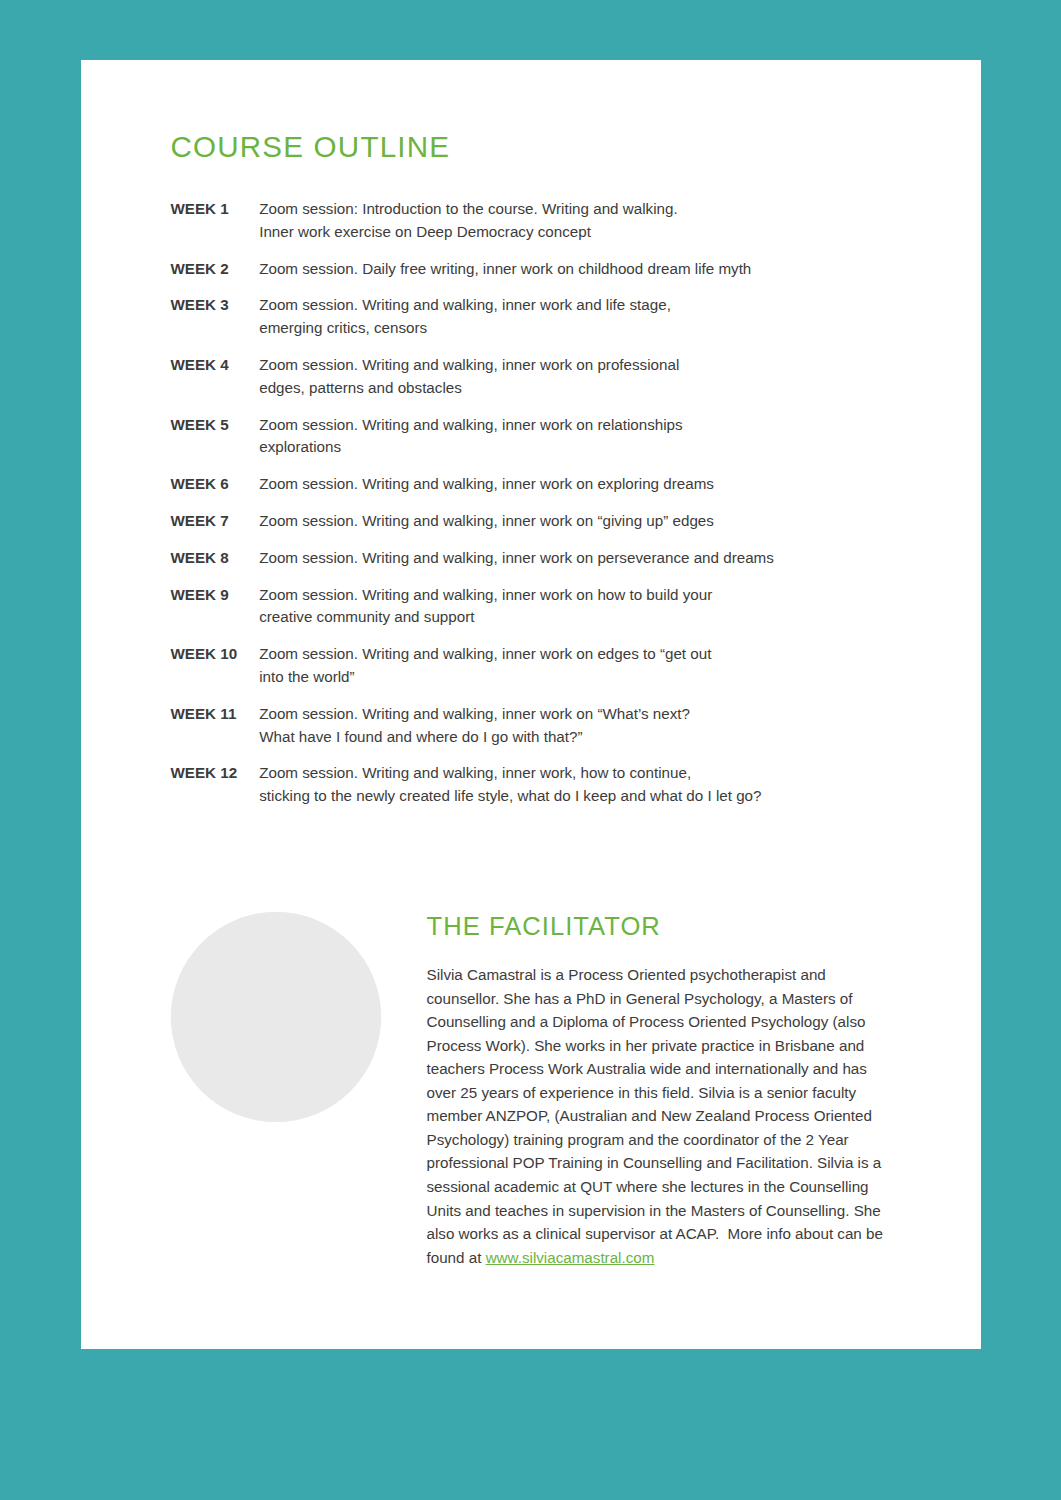COURSE OUTLINE
| WEEK 1 | Zoom session: Introduction to the course. Writing and walking. Inner work exercise on Deep Democracy concept |
| WEEK 2 | Zoom session. Daily free writing, inner work on childhood dream life myth |
| WEEK 3 | Zoom session. Writing and walking, inner work and life stage, emerging critics, censors |
| WEEK 4 | Zoom session. Writing and walking, inner work on professional edges, patterns and obstacles |
| WEEK 5 | Zoom session. Writing and walking, inner work on relationships explorations |
| WEEK 6 | Zoom session. Writing and walking, inner work on exploring dreams |
| WEEK 7 | Zoom session. Writing and walking, inner work on “giving up” edges |
| WEEK 8 | Zoom session. Writing and walking, inner work on perseverance and dreams |
| WEEK 9 | Zoom session. Writing and walking, inner work on how to build your creative community and support |
| WEEK 10 | Zoom session. Writing and walking, inner work on edges to “get out into the world” |
| WEEK 11 | Zoom session. Writing and walking, inner work on “What’s next? What have I found and where do I go with that?” |
| WEEK 12 | Zoom session. Writing and walking, inner work, how to continue, sticking to the newly created life style, what do I keep and what do I let go? |
THE FACILITATOR
Silvia Camastral is a Process Oriented psychotherapist and counsellor. She has a PhD in General Psychology, a Masters of Counselling and a Diploma of Process Oriented Psychology (also Process Work). She works in her private practice in Brisbane and teachers Process Work Australia wide and internationally and has over 25 years of experience in this field. Silvia is a senior faculty member ANZPOP, (Australian and New Zealand Process Oriented Psychology) training program and the coordinator of the 2 Year professional POP Training in Counselling and Facilitation. Silvia is a sessional academic at QUT where she lectures in the Counselling Units and teaches in supervision in the Masters of Counselling. She also works as a clinical supervisor at ACAP. More info about can be found at www.silviacamastral.com